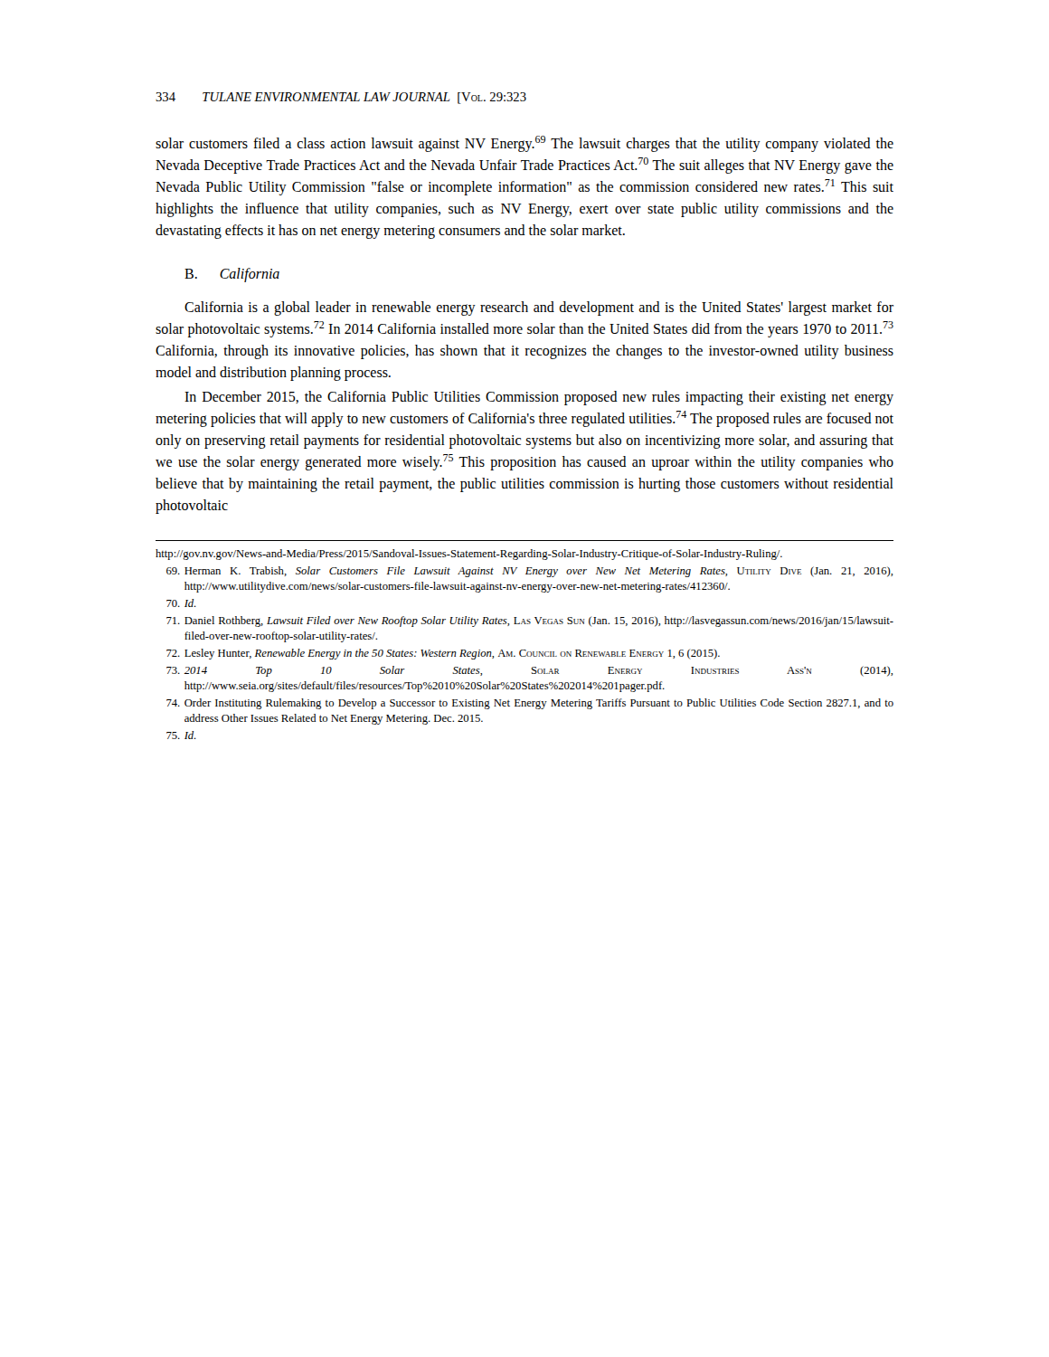334 TULANE ENVIRONMENTAL LAW JOURNAL [Vol. 29:323
solar customers filed a class action lawsuit against NV Energy.69 The lawsuit charges that the utility company violated the Nevada Deceptive Trade Practices Act and the Nevada Unfair Trade Practices Act.70 The suit alleges that NV Energy gave the Nevada Public Utility Commission "false or incomplete information" as the commission considered new rates.71 This suit highlights the influence that utility companies, such as NV Energy, exert over state public utility commissions and the devastating effects it has on net energy metering consumers and the solar market.
B. California
California is a global leader in renewable energy research and development and is the United States' largest market for solar photovoltaic systems.72 In 2014 California installed more solar than the United States did from the years 1970 to 2011.73 California, through its innovative policies, has shown that it recognizes the changes to the investor-owned utility business model and distribution planning process.
In December 2015, the California Public Utilities Commission proposed new rules impacting their existing net energy metering policies that will apply to new customers of California's three regulated utilities.74 The proposed rules are focused not only on preserving retail payments for residential photovoltaic systems but also on incentivizing more solar, and assuring that we use the solar energy generated more wisely.75 This proposition has caused an uproar within the utility companies who believe that by maintaining the retail payment, the public utilities commission is hurting those customers without residential photovoltaic
http://gov.nv.gov/News-and-Media/Press/2015/Sandoval-Issues-Statement-Regarding-Solar-Industry-Critique-of-Solar-Industry-Ruling/.
69. Herman K. Trabish, Solar Customers File Lawsuit Against NV Energy over New Net Metering Rates, Utility Dive (Jan. 21, 2016), http://www.utilitydive.com/news/solar-customers-file-lawsuit-against-nv-energy-over-new-net-metering-rates/412360/.
70. Id.
71. Daniel Rothberg, Lawsuit Filed over New Rooftop Solar Utility Rates, Las Vegas Sun (Jan. 15, 2016), http://lasvegassun.com/news/2016/jan/15/lawsuit-filed-over-new-rooftop-solar-utility-rates/.
72. Lesley Hunter, Renewable Energy in the 50 States: Western Region, Am. Council on Renewable Energy 1, 6 (2015).
73. 2014 Top 10 Solar States, Solar Energy Industries Ass'n (2014), http://www.seia.org/sites/default/files/resources/Top%2010%20Solar%20States%202014%201pager.pdf.
74. Order Instituting Rulemaking to Develop a Successor to Existing Net Energy Metering Tariffs Pursuant to Public Utilities Code Section 2827.1, and to address Other Issues Related to Net Energy Metering. Dec. 2015.
75. Id.